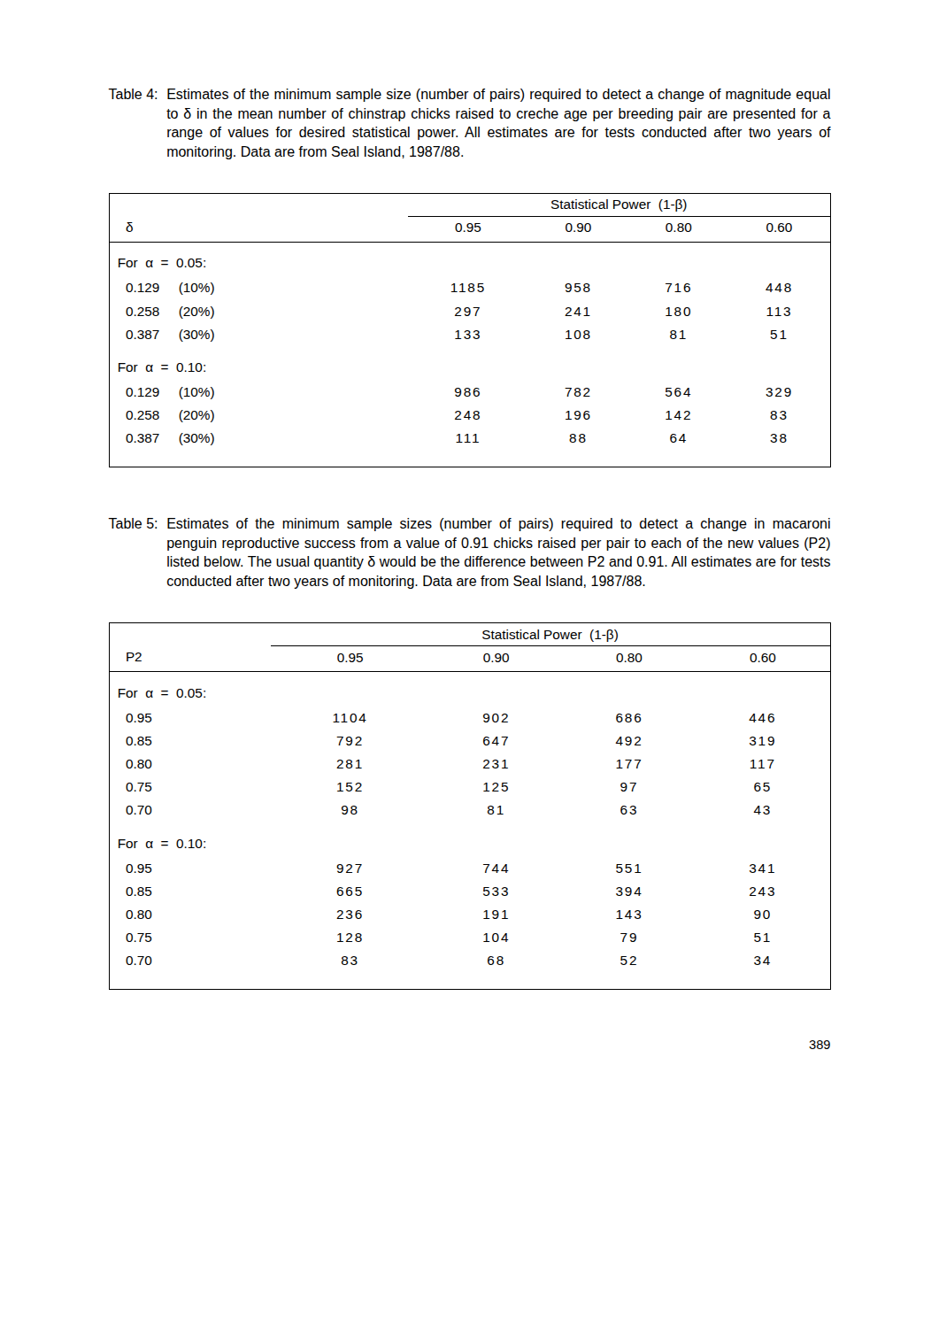Table 4:
Estimates of the minimum sample size (number of pairs) required to detect a change of magnitude equal to δ in the mean number of chinstrap chicks raised to creche age per breeding pair are presented for a range of values for desired statistical power. All estimates are for tests conducted after two years of monitoring. Data are from Seal Island, 1987/88.
| | Statistical Power (1-β) |
| --- | --- |
| δ | 0.95 | 0.90 | 0.80 | 0.60 |
| For α = 0.05: |
| 0.129 (10%) | 1185 | 958 | 716 | 448 |
| 0.258 (20%) | 297 | 241 | 180 | 113 |
| 0.387 (30%) | 133 | 108 | 81 | 51 |
| For α = 0.10: |
| 0.129 (10%) | 986 | 782 | 564 | 329 |
| 0.258 (20%) | 248 | 196 | 142 | 83 |
| 0.387 (30%) | 111 | 88 | 64 | 38 |
Table 5:
Estimates of the minimum sample sizes (number of pairs) required to detect a change in macaroni penguin reproductive success from a value of 0.91 chicks raised per pair to each of the new values (P2) listed below. The usual quantity δ would be the difference between P2 and 0.91. All estimates are for tests conducted after two years of monitoring. Data are from Seal Island, 1987/88.
| | Statistical Power (1-β) |
| --- | --- |
| P2 | 0.95 | 0.90 | 0.80 | 0.60 |
| For α = 0.05: |
| 0.95 | 1104 | 902 | 686 | 446 |
| 0.85 | 792 | 647 | 492 | 319 |
| 0.80 | 281 | 231 | 177 | 117 |
| 0.75 | 152 | 125 | 97 | 65 |
| 0.70 | 98 | 81 | 63 | 43 |
| For α = 0.10: |
| 0.95 | 927 | 744 | 551 | 341 |
| 0.85 | 665 | 533 | 394 | 243 |
| 0.80 | 236 | 191 | 143 | 90 |
| 0.75 | 128 | 104 | 79 | 51 |
| 0.70 | 83 | 68 | 52 | 34 |
389